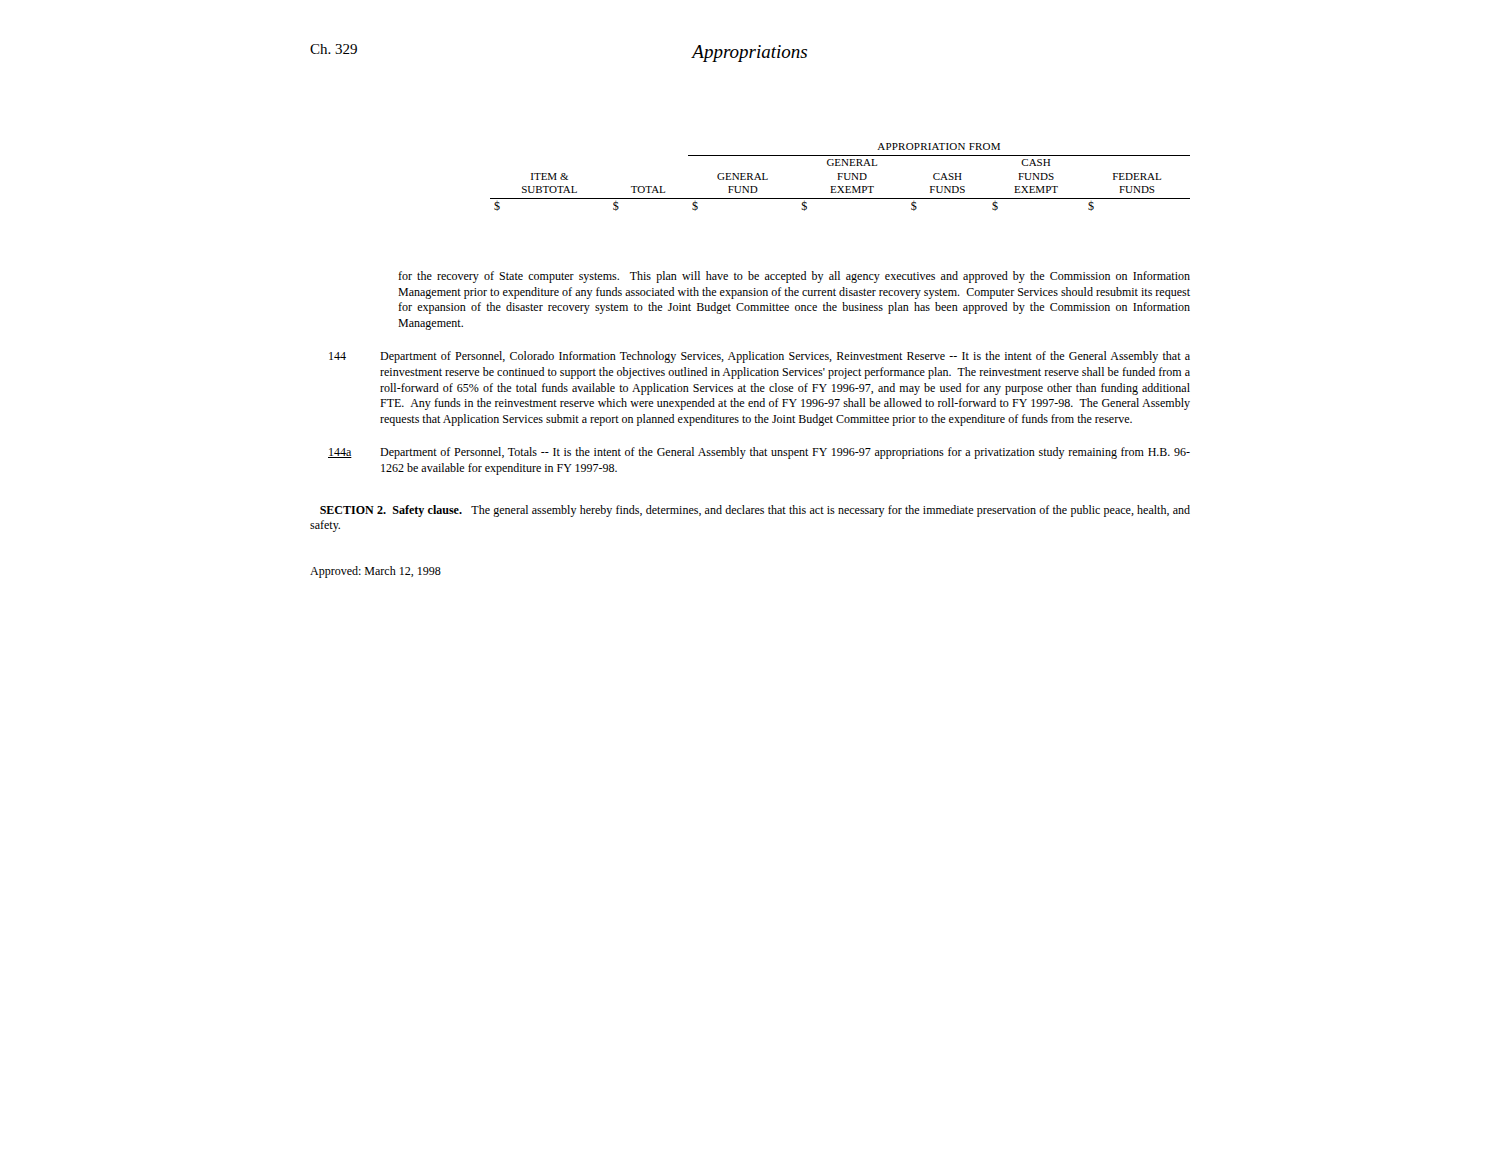Ch. 329
Appropriations
| | APPROPRIATION FROM |
| | | | GENERAL | | CASH | |
| ITEM & | | GENERAL | FUND | CASH | FUNDS | FEDERAL |
| SUBTOTAL | TOTAL | FUND | EXEMPT | FUNDS | EXEMPT | FUNDS |
| $ | $ | $ | $ | $ | $ | $ |
for the recovery of State computer systems. This plan will have to be accepted by all agency executives and approved by the Commission on Information Management prior to expenditure of any funds associated with the expansion of the current disaster recovery system. Computer Services should resubmit its request for expansion of the disaster recovery system to the Joint Budget Committee once the business plan has been approved by the Commission on Information Management.
144
Department of Personnel, Colorado Information Technology Services, Application Services, Reinvestment Reserve -- It is the intent of the General Assembly that a reinvestment reserve be continued to support the objectives outlined in Application Services' project performance plan. The reinvestment reserve shall be funded from a roll-forward of 65% of the total funds available to Application Services at the close of FY 1996-97, and may be used for any purpose other than funding additional FTE. Any funds in the reinvestment reserve which were unexpended at the end of FY 1996-97 shall be allowed to roll-forward to FY 1997-98. The General Assembly requests that Application Services submit a report on planned expenditures to the Joint Budget Committee prior to the expenditure of funds from the reserve.
144a
Department of Personnel, Totals -- It is the intent of the General Assembly that unspent FY 1996-97 appropriations for a privatization study remaining from H.B. 96-1262 be available for expenditure in FY 1997-98.
SECTION 2. Safety clause. The general assembly hereby finds, determines, and declares that this act is necessary for the immediate preservation of the public peace, health, and safety.
Approved: March 12, 1998